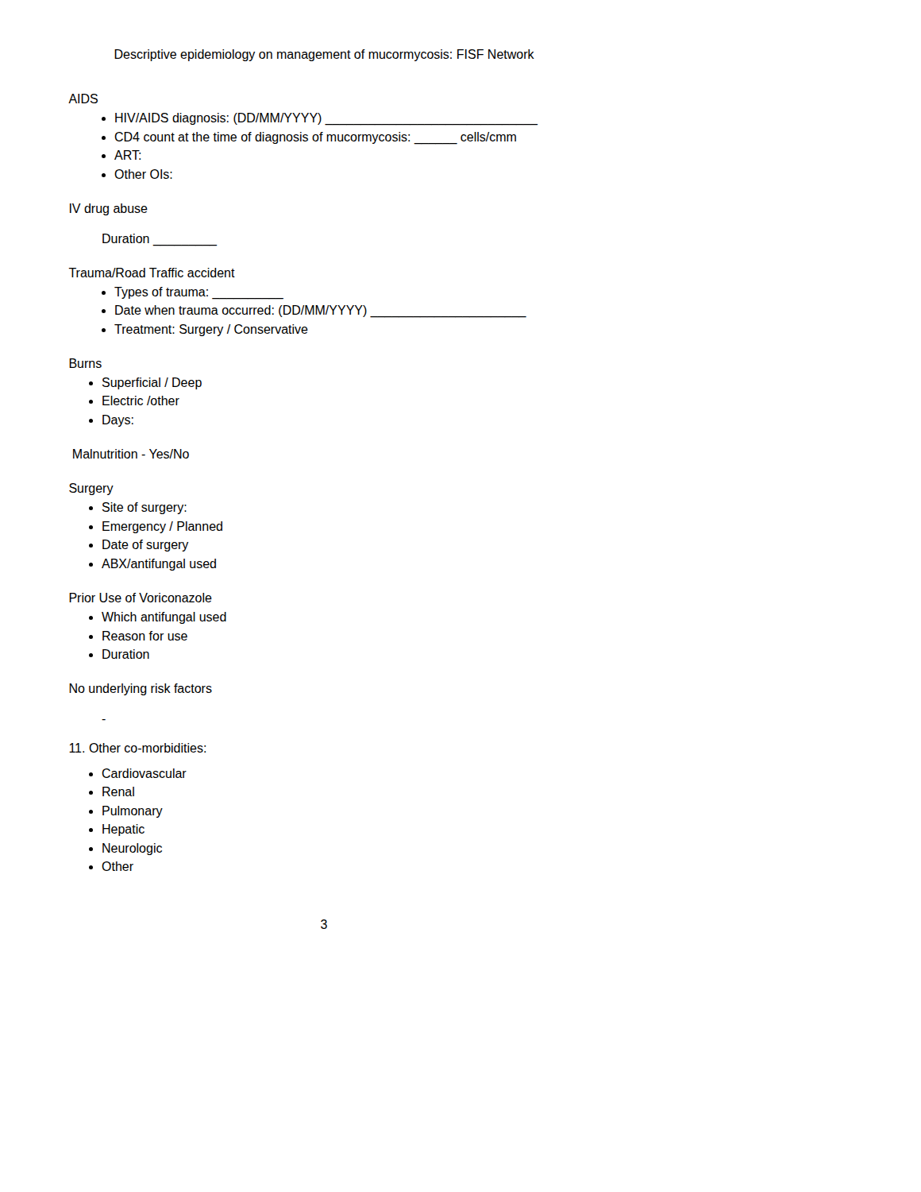Descriptive epidemiology on management of mucormycosis: FISF Network
AIDS
HIV/AIDS diagnosis: (DD/MM/YYYY) ______________________________
CD4 count at the time of diagnosis of mucormycosis: ______ cells/cmm
ART:
Other OIs:
IV drug abuse
Duration _________
Trauma/Road Traffic accident
Types of trauma: __________
Date when trauma occurred: (DD/MM/YYYY) ______________________
Treatment: Surgery / Conservative
Burns
Superficial / Deep
Electric /other
Days:
Malnutrition - Yes/No
Surgery
Site of surgery:
Emergency / Planned
Date of surgery
ABX/antifungal used
Prior Use of Voriconazole
Which antifungal used
Reason for use
Duration
No underlying risk factors
-
11. Other co-morbidities:
Cardiovascular
Renal
Pulmonary
Hepatic
Neurologic
Other
3